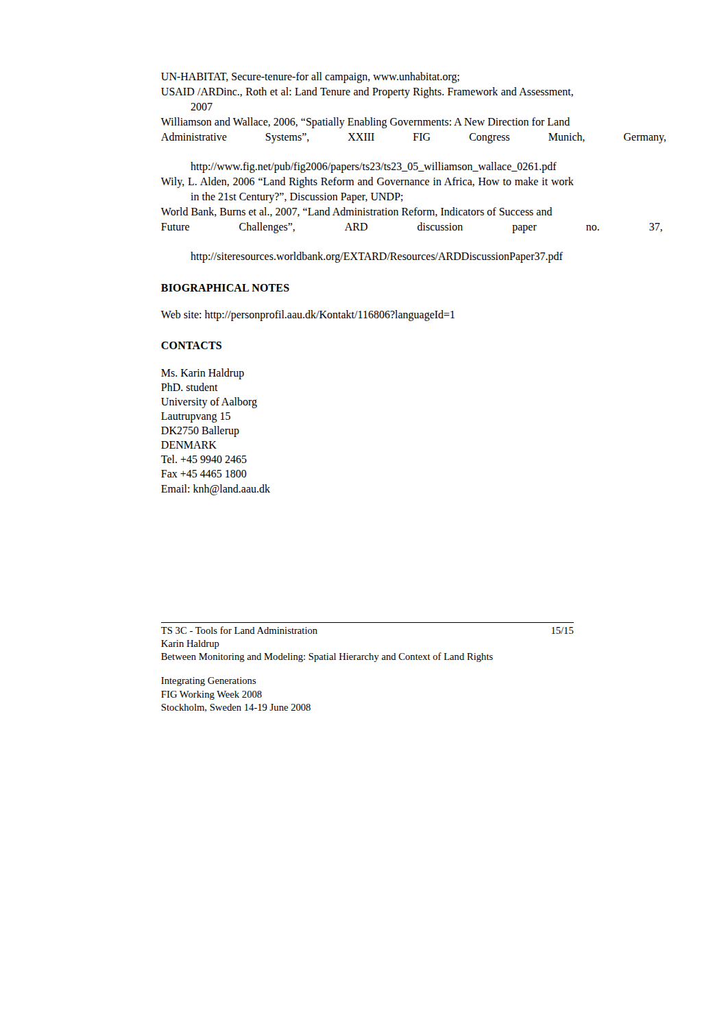UN-HABITAT, Secure-tenure-for all campaign, www.unhabitat.org;
USAID /ARDinc., Roth et al: Land Tenure and Property Rights. Framework and Assessment, 2007
Williamson and Wallace, 2006, “Spatially Enabling Governments: A New Direction for Land Administrative Systems”, XXIII FIG Congress Munich, Germany, http://www.fig.net/pub/fig2006/papers/ts23/ts23_05_williamson_wallace_0261.pdf
Wily, L. Alden, 2006 “Land Rights Reform and Governance in Africa, How to make it work in the 21st Century?”, Discussion Paper, UNDP;
World Bank, Burns et al., 2007, “Land Administration Reform, Indicators of Success and Future Challenges”, ARD discussion paper no. 37, http://siteresources.worldbank.org/EXTARD/Resources/ARDDiscussionPaper37.pdf
BIOGRAPHICAL NOTES
Web site: http://personprofil.aau.dk/Kontakt/116806?languageId=1
CONTACTS
Ms. Karin Haldrup
PhD. student
University of Aalborg
Lautrupvang 15
DK2750 Ballerup
DENMARK
Tel. +45 9940 2465
Fax +45 4465 1800
Email: knh@land.aau.dk
TS 3C - Tools for Land Administration
Karin Haldrup
Between Monitoring and Modeling: Spatial Hierarchy and Context of Land Rights
15/15
Integrating Generations
FIG Working Week 2008
Stockholm, Sweden 14-19 June 2008